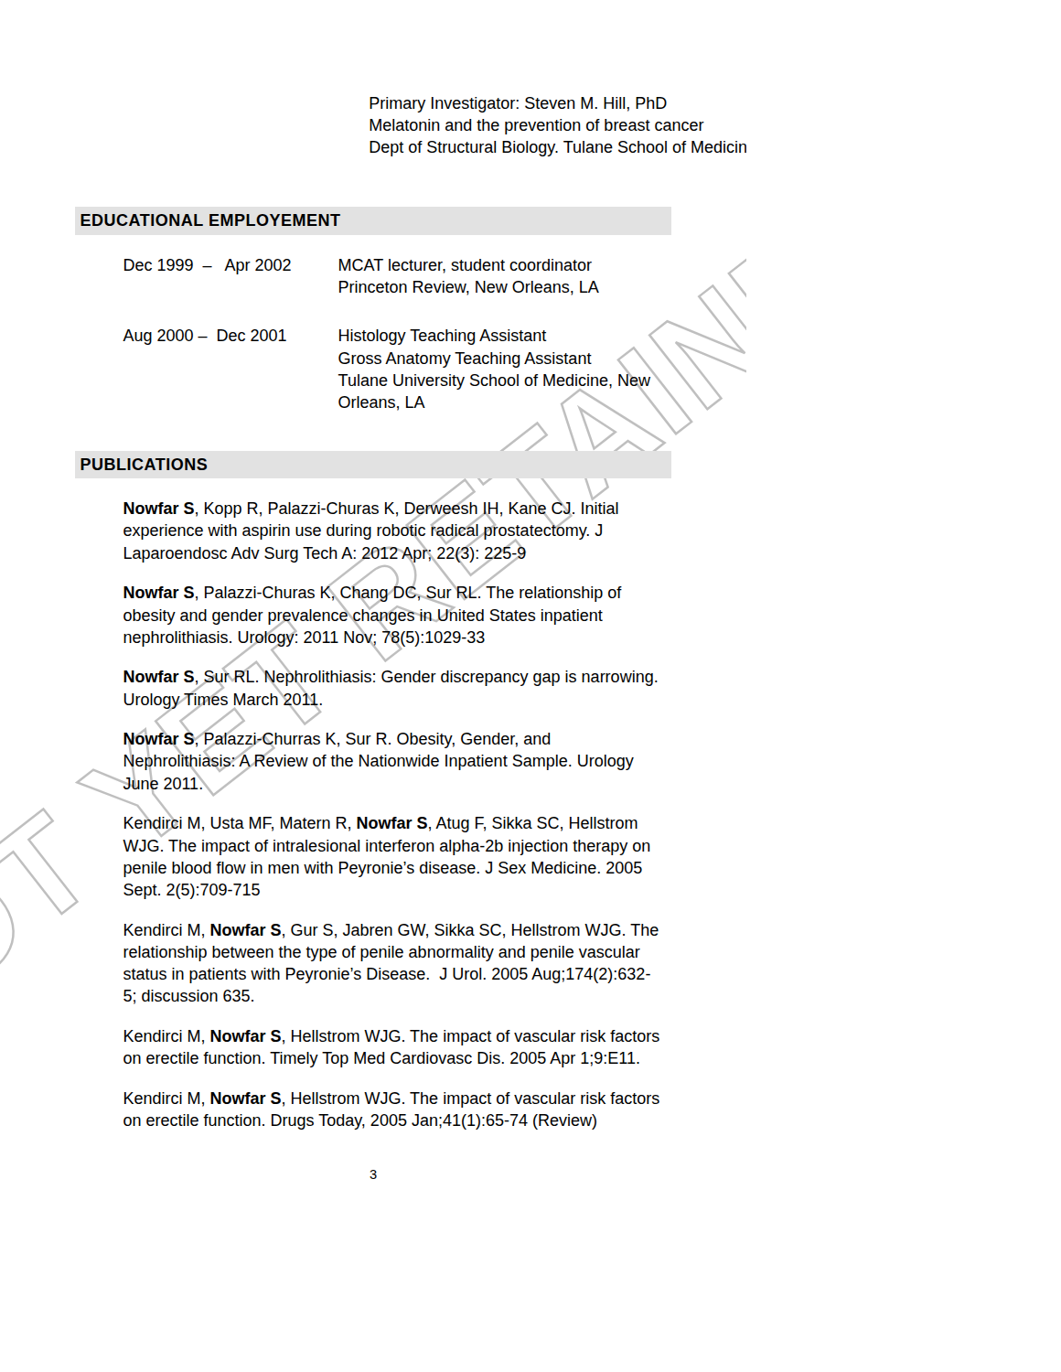NOT YET RETAINED
Primary Investigator: Steven M. Hill, PhD
Melatonin and the prevention of breast cancer
Dept of Structural Biology. Tulane School of Medicine
EDUCATIONAL EMPLOYEMENT
| Dec 1999 – Apr 2002 | MCAT lecturer, student coordinator Princeton Review, New Orleans, LA |
| Aug 2000 – Dec 2001 | Histology Teaching Assistant Gross Anatomy Teaching Assistant Tulane University School of Medicine, New Orleans, LA |
PUBLICATIONS
Nowfar S, Kopp R, Palazzi-Churas K, Derweesh IH, Kane CJ. Initial experience with aspirin use during robotic radical prostatectomy. J Laparoendosc Adv Surg Tech A: 2012 Apr; 22(3): 225-9
Nowfar S, Palazzi-Churas K, Chang DC, Sur RL. The relationship of obesity and gender prevalence changes in United States inpatient nephrolithiasis. Urology: 2011 Nov; 78(5):1029-33
Nowfar S, Sur RL. Nephrolithiasis: Gender discrepancy gap is narrowing. Urology Times March 2011.
Nowfar S, Palazzi-Churras K, Sur R. Obesity, Gender, and Nephrolithiasis: A Review of the Nationwide Inpatient Sample. Urology June 2011.
Kendirci M, Usta MF, Matern R, Nowfar S, Atug F, Sikka SC, Hellstrom WJG. The impact of intralesional interferon alpha-2b injection therapy on penile blood flow in men with Peyronie’s disease. J Sex Medicine. 2005 Sept. 2(5):709-715
Kendirci M, Nowfar S, Gur S, Jabren GW, Sikka SC, Hellstrom WJG. The relationship between the type of penile abnormality and penile vascular status in patients with Peyronie’s Disease. J Urol. 2005 Aug;174(2):632-5; discussion 635.
Kendirci M, Nowfar S, Hellstrom WJG. The impact of vascular risk factors on erectile function. Timely Top Med Cardiovasc Dis. 2005 Apr 1;9:E11.
Kendirci M, Nowfar S, Hellstrom WJG. The impact of vascular risk factors on erectile function. Drugs Today, 2005 Jan;41(1):65-74 (Review)
3